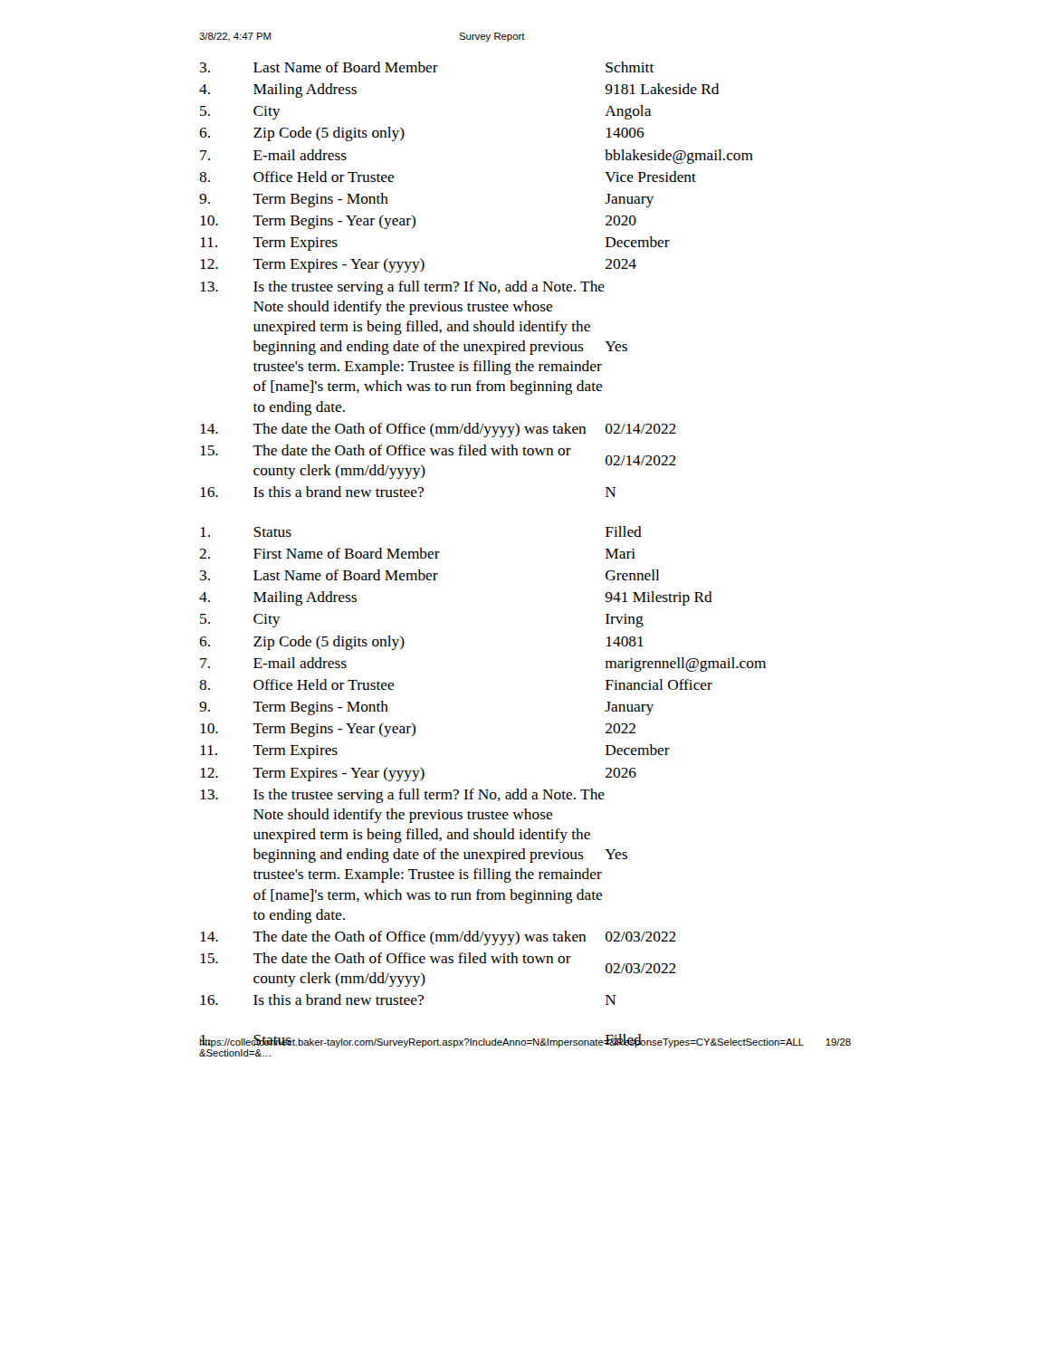3/8/22, 4:47 PM
Survey Report
| 3. | Last Name of Board Member | Schmitt |
| 4. | Mailing Address | 9181 Lakeside Rd |
| 5. | City | Angola |
| 6. | Zip Code (5 digits only) | 14006 |
| 7. | E-mail address | bblakeside@gmail.com |
| 8. | Office Held or Trustee | Vice President |
| 9. | Term Begins - Month | January |
| 10. | Term Begins - Year (year) | 2020 |
| 11. | Term Expires | December |
| 12. | Term Expires - Year (yyyy) | 2024 |
| 13. | Is the trustee serving a full term? If No, add a Note. The Note should identify the previous trustee whose unexpired term is being filled, and should identify the beginning and ending date of the unexpired previous trustee's term. Example: Trustee is filling the remainder of [name]'s term, which was to run from beginning date to ending date. | Yes |
| 14. | The date the Oath of Office (mm/dd/yyyy) was taken | 02/14/2022 |
| 15. | The date the Oath of Office was filed with town or county clerk (mm/dd/yyyy) | 02/14/2022 |
| 16. | Is this a brand new trustee? | N |
| 1. | Status | Filled |
| 2. | First Name of Board Member | Mari |
| 3. | Last Name of Board Member | Grennell |
| 4. | Mailing Address | 941 Milestrip Rd |
| 5. | City | Irving |
| 6. | Zip Code (5 digits only) | 14081 |
| 7. | E-mail address | marigrennell@gmail.com |
| 8. | Office Held or Trustee | Financial Officer |
| 9. | Term Begins - Month | January |
| 10. | Term Begins - Year (year) | 2022 |
| 11. | Term Expires | December |
| 12. | Term Expires - Year (yyyy) | 2026 |
| 13. | Is the trustee serving a full term? If No, add a Note. The Note should identify the previous trustee whose unexpired term is being filled, and should identify the beginning and ending date of the unexpired previous trustee's term. Example: Trustee is filling the remainder of [name]'s term, which was to run from beginning date to ending date. | Yes |
| 14. | The date the Oath of Office (mm/dd/yyyy) was taken | 02/03/2022 |
| 15. | The date the Oath of Office was filed with town or county clerk (mm/dd/yyyy) | 02/03/2022 |
| 16. | Is this a brand new trustee? | N |
| 1. | Status | Filled |
https://collectconnect.baker-taylor.com/SurveyReport.aspx?IncludeAnno=N&Impersonate=&ResponseTypes=CY&SelectSection=ALL&SectionId=&…
19/28